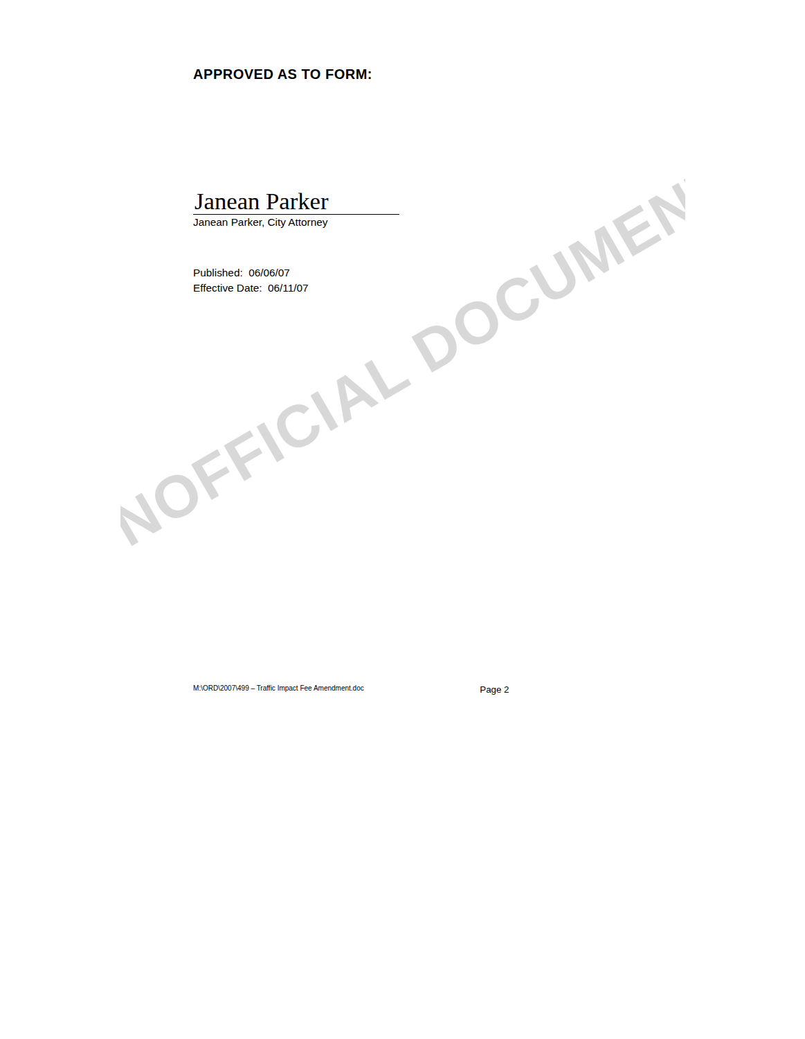UNOFFICIAL DOCUMENT
APPROVED AS TO FORM:
Janean Parker
Janean Parker, City Attorney
Published: 06/06/07
Effective Date: 06/11/07
M:\ORD\2007\499 – Traffic Impact Fee Amendment.doc
Page 2